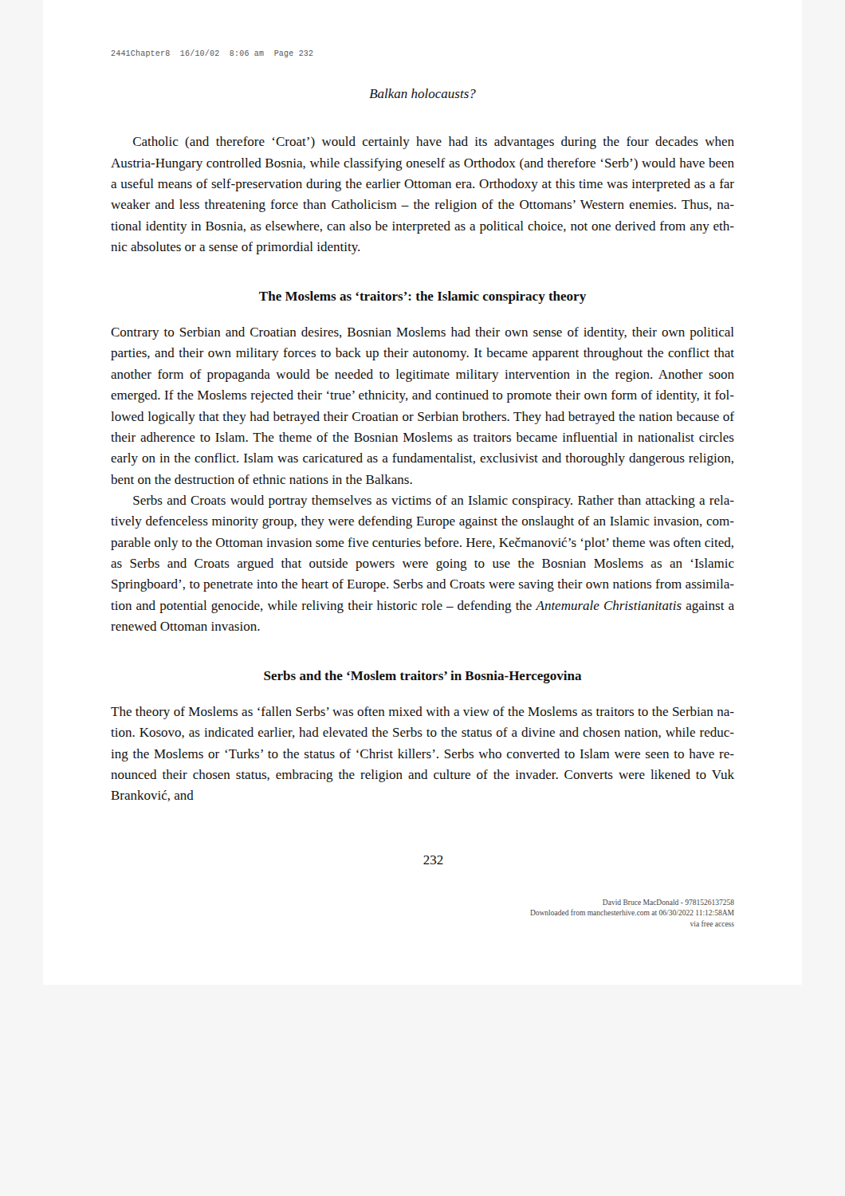2441Chapter8 16/10/02 8:06 am Page 232
Balkan holocausts?
Catholic (and therefore ‘Croat’) would certainly have had its advantages during the four decades when Austria-Hungary controlled Bosnia, while classifying oneself as Orthodox (and therefore ‘Serb’) would have been a useful means of self-preservation during the earlier Ottoman era. Orthodoxy at this time was interpreted as a far weaker and less threatening force than Catholicism – the religion of the Ottomans’ Western enemies. Thus, national identity in Bosnia, as elsewhere, can also be interpreted as a political choice, not one derived from any ethnic absolutes or a sense of primordial identity.
The Moslems as ‘traitors’: the Islamic conspiracy theory
Contrary to Serbian and Croatian desires, Bosnian Moslems had their own sense of identity, their own political parties, and their own military forces to back up their autonomy. It became apparent throughout the conflict that another form of propaganda would be needed to legitimate military intervention in the region. Another soon emerged. If the Moslems rejected their ‘true’ ethnicity, and continued to promote their own form of identity, it followed logically that they had betrayed their Croatian or Serbian brothers. They had betrayed the nation because of their adherence to Islam. The theme of the Bosnian Moslems as traitors became influential in nationalist circles early on in the conflict. Islam was caricatured as a fundamentalist, exclusivist and thoroughly dangerous religion, bent on the destruction of ethnic nations in the Balkans.
Serbs and Croats would portray themselves as victims of an Islamic conspiracy. Rather than attacking a relatively defenceless minority group, they were defending Europe against the onslaught of an Islamic invasion, comparable only to the Ottoman invasion some five centuries before. Here, Kečmanović’s ‘plot’ theme was often cited, as Serbs and Croats argued that outside powers were going to use the Bosnian Moslems as an ‘Islamic Springboard’, to penetrate into the heart of Europe. Serbs and Croats were saving their own nations from assimilation and potential genocide, while reliving their historic role – defending the Antemurale Christianitatis against a renewed Ottoman invasion.
Serbs and the ‘Moslem traitors’ in Bosnia-Hercegovina
The theory of Moslems as ‘fallen Serbs’ was often mixed with a view of the Moslems as traitors to the Serbian nation. Kosovo, as indicated earlier, had elevated the Serbs to the status of a divine and chosen nation, while reducing the Moslems or ‘Turks’ to the status of ‘Christ killers’. Serbs who converted to Islam were seen to have renounced their chosen status, embracing the religion and culture of the invader. Converts were likened to Vuk Branković, and
232
David Bruce MacDonald - 9781526137258
Downloaded from manchesterhive.com at 06/30/2022 11:12:58AM
via free access